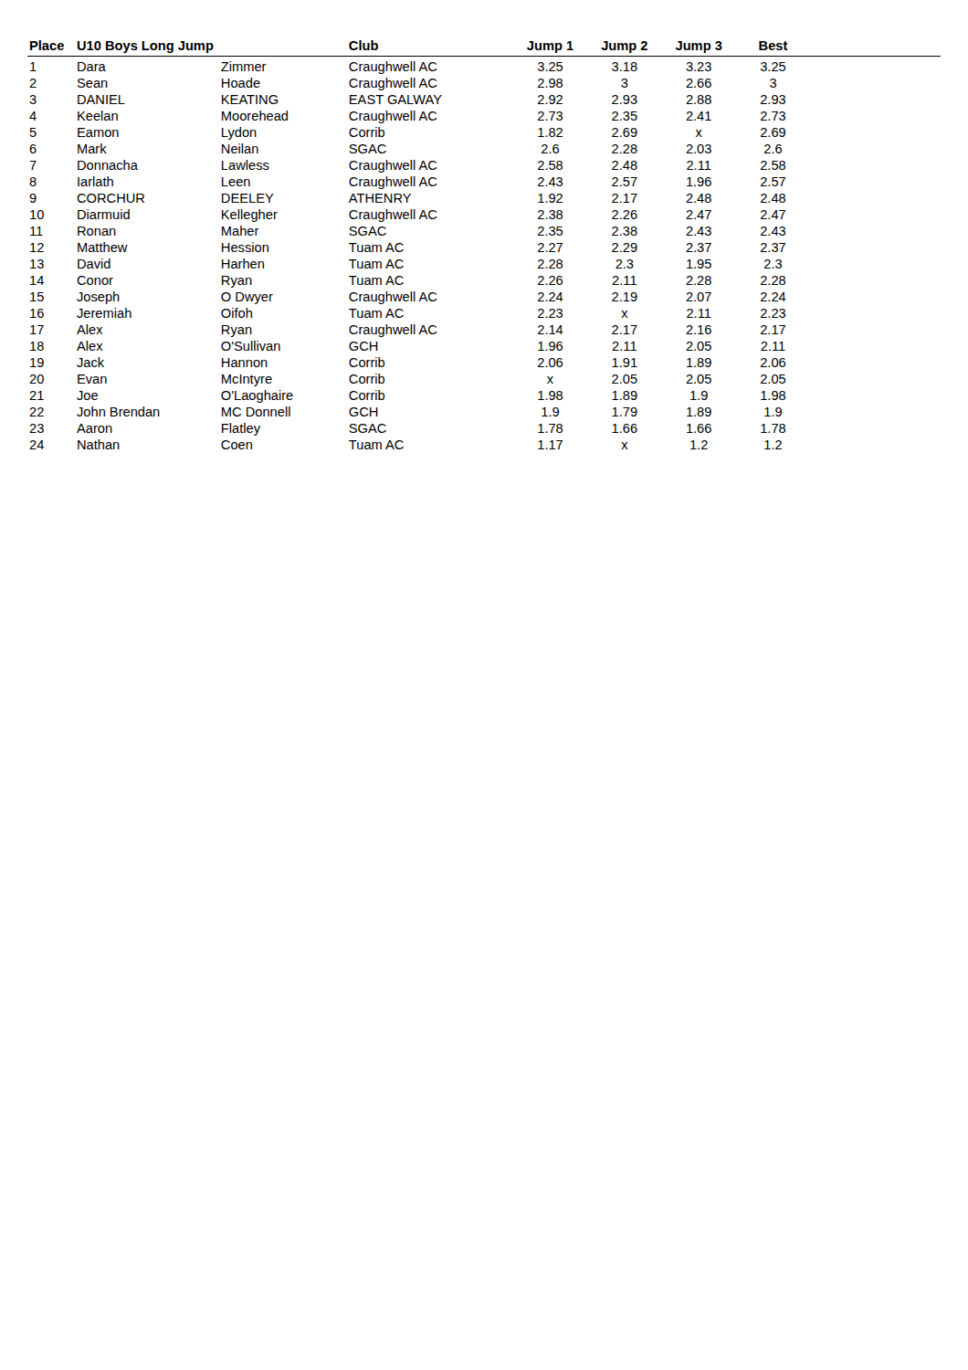| Place | U10 Boys Long Jump | | Club | Jump 1 | Jump 2 | Jump 3 | Best | |
| --- | --- | --- | --- | --- | --- | --- | --- | --- |
| 1 | Dara | Zimmer | Craughwell AC | 3.25 | 3.18 | 3.23 | 3.25 | |
| 2 | Sean | Hoade | Craughwell AC | 2.98 | 3 | 2.66 | 3 | |
| 3 | DANIEL | KEATING | EAST GALWAY | 2.92 | 2.93 | 2.88 | 2.93 | |
| 4 | Keelan | Moorehead | Craughwell AC | 2.73 | 2.35 | 2.41 | 2.73 | |
| 5 | Eamon | Lydon | Corrib | 1.82 | 2.69 | x | 2.69 | |
| 6 | Mark | Neilan | SGAC | 2.6 | 2.28 | 2.03 | 2.6 | |
| 7 | Donnacha | Lawless | Craughwell AC | 2.58 | 2.48 | 2.11 | 2.58 | |
| 8 | Iarlath | Leen | Craughwell AC | 2.43 | 2.57 | 1.96 | 2.57 | |
| 9 | CORCHUR | DEELEY | ATHENRY | 1.92 | 2.17 | 2.48 | 2.48 | |
| 10 | Diarmuid | Kellegher | Craughwell AC | 2.38 | 2.26 | 2.47 | 2.47 | |
| 11 | Ronan | Maher | SGAC | 2.35 | 2.38 | 2.43 | 2.43 | |
| 12 | Matthew | Hession | Tuam AC | 2.27 | 2.29 | 2.37 | 2.37 | |
| 13 | David | Harhen | Tuam AC | 2.28 | 2.3 | 1.95 | 2.3 | |
| 14 | Conor | Ryan | Tuam AC | 2.26 | 2.11 | 2.28 | 2.28 | |
| 15 | Joseph | O Dwyer | Craughwell AC | 2.24 | 2.19 | 2.07 | 2.24 | |
| 16 | Jeremiah | Oifoh | Tuam AC | 2.23 | x | 2.11 | 2.23 | |
| 17 | Alex | Ryan | Craughwell AC | 2.14 | 2.17 | 2.16 | 2.17 | |
| 18 | Alex | O'Sullivan | GCH | 1.96 | 2.11 | 2.05 | 2.11 | |
| 19 | Jack | Hannon | Corrib | 2.06 | 1.91 | 1.89 | 2.06 | |
| 20 | Evan | McIntyre | Corrib | x | 2.05 | 2.05 | 2.05 | |
| 21 | Joe | O'Laoghaire | Corrib | 1.98 | 1.89 | 1.9 | 1.98 | |
| 22 | John Brendan | MC Donnell | GCH | 1.9 | 1.79 | 1.89 | 1.9 | |
| 23 | Aaron | Flatley | SGAC | 1.78 | 1.66 | 1.66 | 1.78 | |
| 24 | Nathan | Coen | Tuam AC | 1.17 | x | 1.2 | 1.2 | |